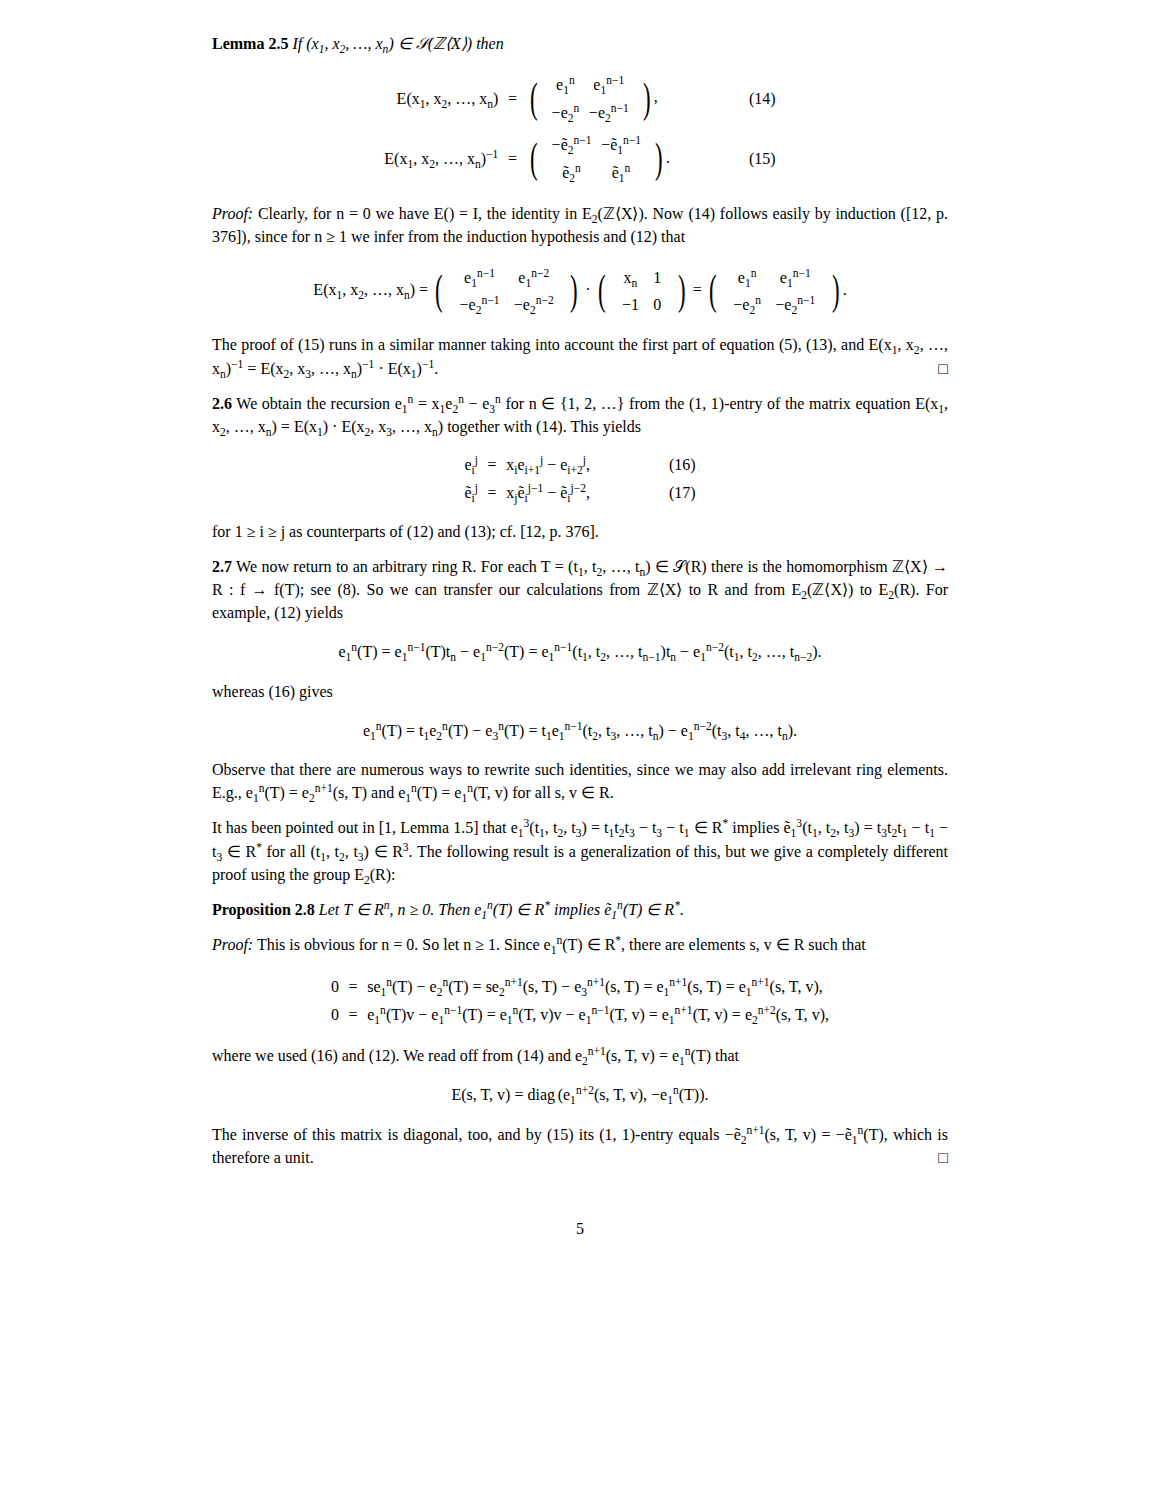Lemma 2.5 If (x1, x2, …, xn) ∈ 𝒮(ℤ⟨X⟩) then
| E(x 1 , x 2 , …, x n ) | = | ( / e 1 n / e 1 n−1 / / −e 2 n / −e 2 n−1 / ) , | (14) |
| E(x 1 , x 2 , …, x n ) −1 | = | ( / −ẽ 2 n−1 / −ẽ 1 n−1 / / ẽ 2 n / ẽ 1 n / ) . | (15) |
Proof: Clearly, for n = 0 we have E() = I, the identity in E2(ℤ⟨X⟩). Now (14) follows easily by induction ([12, p. 376]), since for n ≥ 1 we infer from the induction hypothesis and (12) that
E(x1, x2, …, xn) = (
| e 1 n−1 | e 1 n−2 |
| −e 2 n−1 | −e 2 n−2 |
) · (
| x n | 1 |
| −1 | 0 |
) = (
| e 1 n | e 1 n−1 |
| −e 2 n | −e 2 n−1 |
).
The proof of (15) runs in a similar manner taking into account the first part of equation (5), (13), and E(x1, x2, …, xn)−1 = E(x2, x3, …, xn)−1 · E(x1)−1. □
2.6 We obtain the recursion e1n = x1e2n − e3n for n ∈ {1, 2, …} from the (1, 1)-entry of the matrix equation E(x1, x2, …, xn) = E(x1) · E(x2, x3, …, xn) together with (14). This yields
| e i j | = | x i e i+1 j − e i+2 j , | (16) |
| ẽ i j | = | x j ẽ i j−1 − ẽ i j−2 , | (17) |
for 1 ≥ i ≥ j as counterparts of (12) and (13); cf. [12, p. 376].
2.7 We now return to an arbitrary ring R. For each T = (t1, t2, …, tn) ∈ 𝒮(R) there is the homomorphism ℤ⟨X⟩ → R : f → f(T); see (8). So we can transfer our calculations from ℤ⟨X⟩ to R and from E2(ℤ⟨X⟩) to E2(R). For example, (12) yields
e1n(T) = e1n−1(T)tn − e1n−2(T) = e1n−1(t1, t2, …, tn−1)tn − e1n−2(t1, t2, …, tn−2).
whereas (16) gives
e1n(T) = t1e2n(T) − e3n(T) = t1e1n−1(t2, t3, …, tn) − e1n−2(t3, t4, …, tn).
Observe that there are numerous ways to rewrite such identities, since we may also add irrelevant ring elements. E.g., e1n(T) = e2n+1(s, T) and e1n(T) = e1n(T, v) for all s, v ∈ R.
It has been pointed out in [1, Lemma 1.5] that e13(t1, t2, t3) = t1t2t3 − t3 − t1 ∈ R* implies ẽ13(t1, t2, t3) = t3t2t1 − t1 − t3 ∈ R* for all (t1, t2, t3) ∈ R3. The following result is a generalization of this, but we give a completely different proof using the group E2(R):
Proposition 2.8 Let T ∈ Rn, n ≥ 0. Then e1n(T) ∈ R* implies ẽ1n(T) ∈ R*.
Proof: This is obvious for n = 0. So let n ≥ 1. Since e1n(T) ∈ R*, there are elements s, v ∈ R such that
| 0 | = | se 1 n (T) − e 2 n (T) = se 2 n+1 (s, T) − e 3 n+1 (s, T) = e 1 n+1 (s, T) = e 1 n+1 (s, T, v), |
| 0 | = | e 1 n (T)v − e 1 n−1 (T) = e 1 n (T, v)v − e 1 n−1 (T, v) = e 1 n+1 (T, v) = e 2 n+2 (s, T, v), |
where we used (16) and (12). We read off from (14) and e2n+1(s, T, v) = e1n(T) that
E(s, T, v) = diag (e1n+2(s, T, v), −e1n(T)).
The inverse of this matrix is diagonal, too, and by (15) its (1, 1)-entry equals −ẽ2n+1(s, T, v) = −ẽ1n(T), which is therefore a unit. □
5